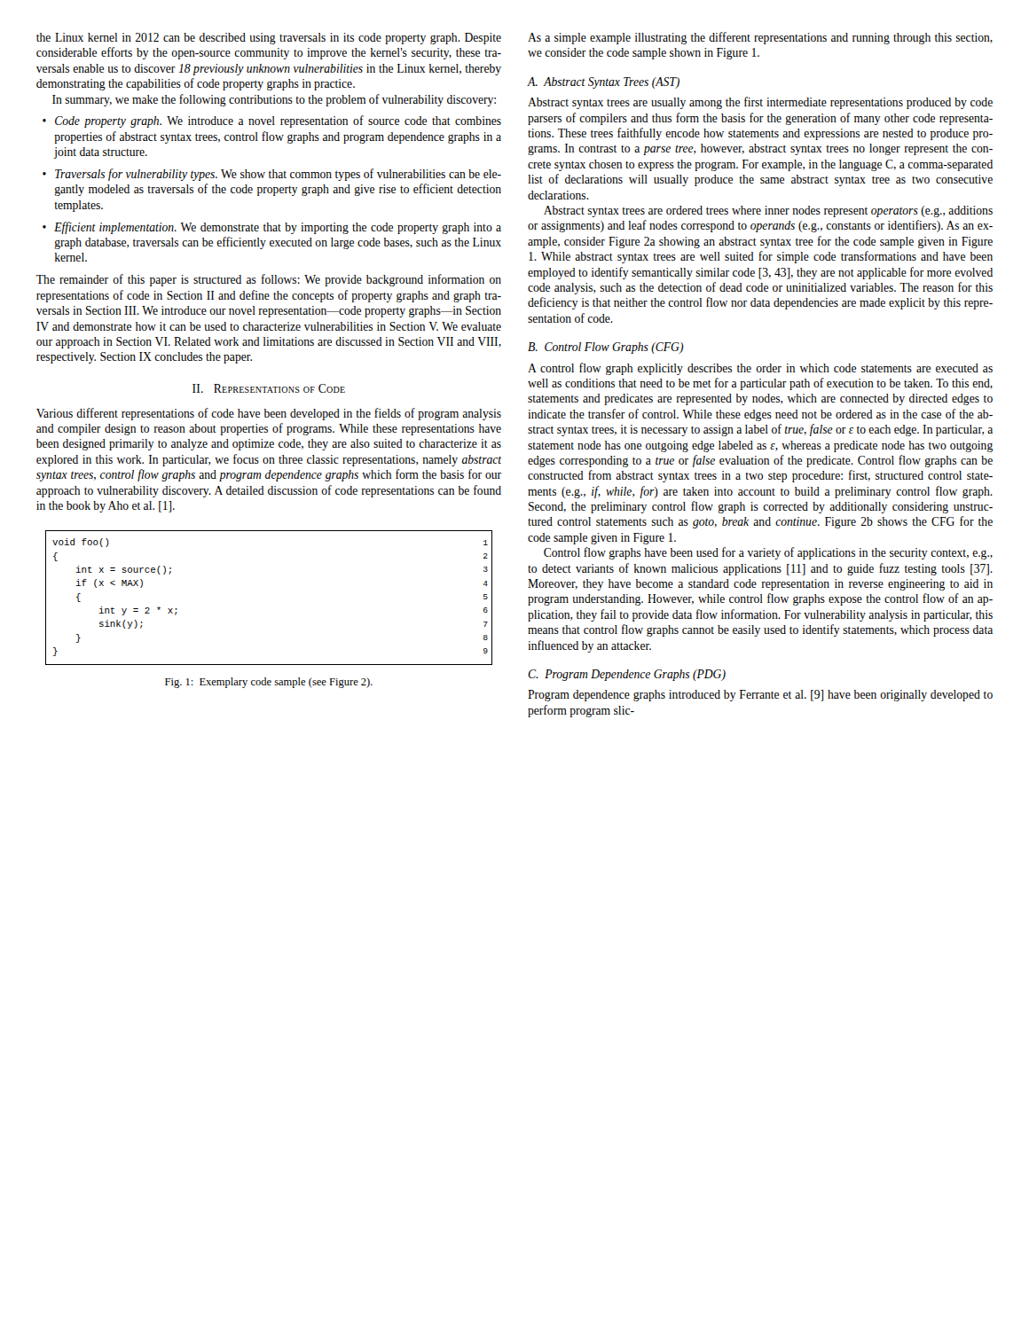the Linux kernel in 2012 can be described using traversals in its code property graph. Despite considerable efforts by the open-source community to improve the kernel's security, these traversals enable us to discover 18 previously unknown vulnerabilities in the Linux kernel, thereby demonstrating the capabilities of code property graphs in practice.
In summary, we make the following contributions to the problem of vulnerability discovery:
Code property graph. We introduce a novel representation of source code that combines properties of abstract syntax trees, control flow graphs and program dependence graphs in a joint data structure.
Traversals for vulnerability types. We show that common types of vulnerabilities can be elegantly modeled as traversals of the code property graph and give rise to efficient detection templates.
Efficient implementation. We demonstrate that by importing the code property graph into a graph database, traversals can be efficiently executed on large code bases, such as the Linux kernel.
The remainder of this paper is structured as follows: We provide background information on representations of code in Section II and define the concepts of property graphs and graph traversals in Section III. We introduce our novel representation—code property graphs—in Section IV and demonstrate how it can be used to characterize vulnerabilities in Section V. We evaluate our approach in Section VI. Related work and limitations are discussed in Section VII and VIII, respectively. Section IX concludes the paper.
II. Representations of Code
Various different representations of code have been developed in the fields of program analysis and compiler design to reason about properties of programs. While these representations have been designed primarily to analyze and optimize code, they are also suited to characterize it as explored in this work. In particular, we focus on three classic representations, namely abstract syntax trees, control flow graphs and program dependence graphs which form the basis for our approach to vulnerability discovery. A detailed discussion of code representations can be found in the book by Aho et al. [1].
1 2 3 4 5 6 7 8 9void foo() { int x = source(); if (x < MAX) { int y = 2 * x; sink(y); } }
Fig. 1: Exemplary code sample (see Figure 2).
As a simple example illustrating the different representations and running through this section, we consider the code sample shown in Figure 1.
A. Abstract Syntax Trees (AST)
Abstract syntax trees are usually among the first intermediate representations produced by code parsers of compilers and thus form the basis for the generation of many other code representations. These trees faithfully encode how statements and expressions are nested to produce programs. In contrast to a parse tree, however, abstract syntax trees no longer represent the concrete syntax chosen to express the program. For example, in the language C, a comma-separated list of declarations will usually produce the same abstract syntax tree as two consecutive declarations.
Abstract syntax trees are ordered trees where inner nodes represent operators (e.g., additions or assignments) and leaf nodes correspond to operands (e.g., constants or identifiers). As an example, consider Figure 2a showing an abstract syntax tree for the code sample given in Figure 1. While abstract syntax trees are well suited for simple code transformations and have been employed to identify semantically similar code [3, 43], they are not applicable for more evolved code analysis, such as the detection of dead code or uninitialized variables. The reason for this deficiency is that neither the control flow nor data dependencies are made explicit by this representation of code.
B. Control Flow Graphs (CFG)
A control flow graph explicitly describes the order in which code statements are executed as well as conditions that need to be met for a particular path of execution to be taken. To this end, statements and predicates are represented by nodes, which are connected by directed edges to indicate the transfer of control. While these edges need not be ordered as in the case of the abstract syntax trees, it is necessary to assign a label of true, false or ε to each edge. In particular, a statement node has one outgoing edge labeled as ε, whereas a predicate node has two outgoing edges corresponding to a true or false evaluation of the predicate. Control flow graphs can be constructed from abstract syntax trees in a two step procedure: first, structured control statements (e.g., if, while, for) are taken into account to build a preliminary control flow graph. Second, the preliminary control flow graph is corrected by additionally considering unstructured control statements such as goto, break and continue. Figure 2b shows the CFG for the code sample given in Figure 1.
Control flow graphs have been used for a variety of applications in the security context, e.g., to detect variants of known malicious applications [11] and to guide fuzz testing tools [37]. Moreover, they have become a standard code representation in reverse engineering to aid in program understanding. However, while control flow graphs expose the control flow of an application, they fail to provide data flow information. For vulnerability analysis in particular, this means that control flow graphs cannot be easily used to identify statements, which process data influenced by an attacker.
C. Program Dependence Graphs (PDG)
Program dependence graphs introduced by Ferrante et al. [9] have been originally developed to perform program slic-